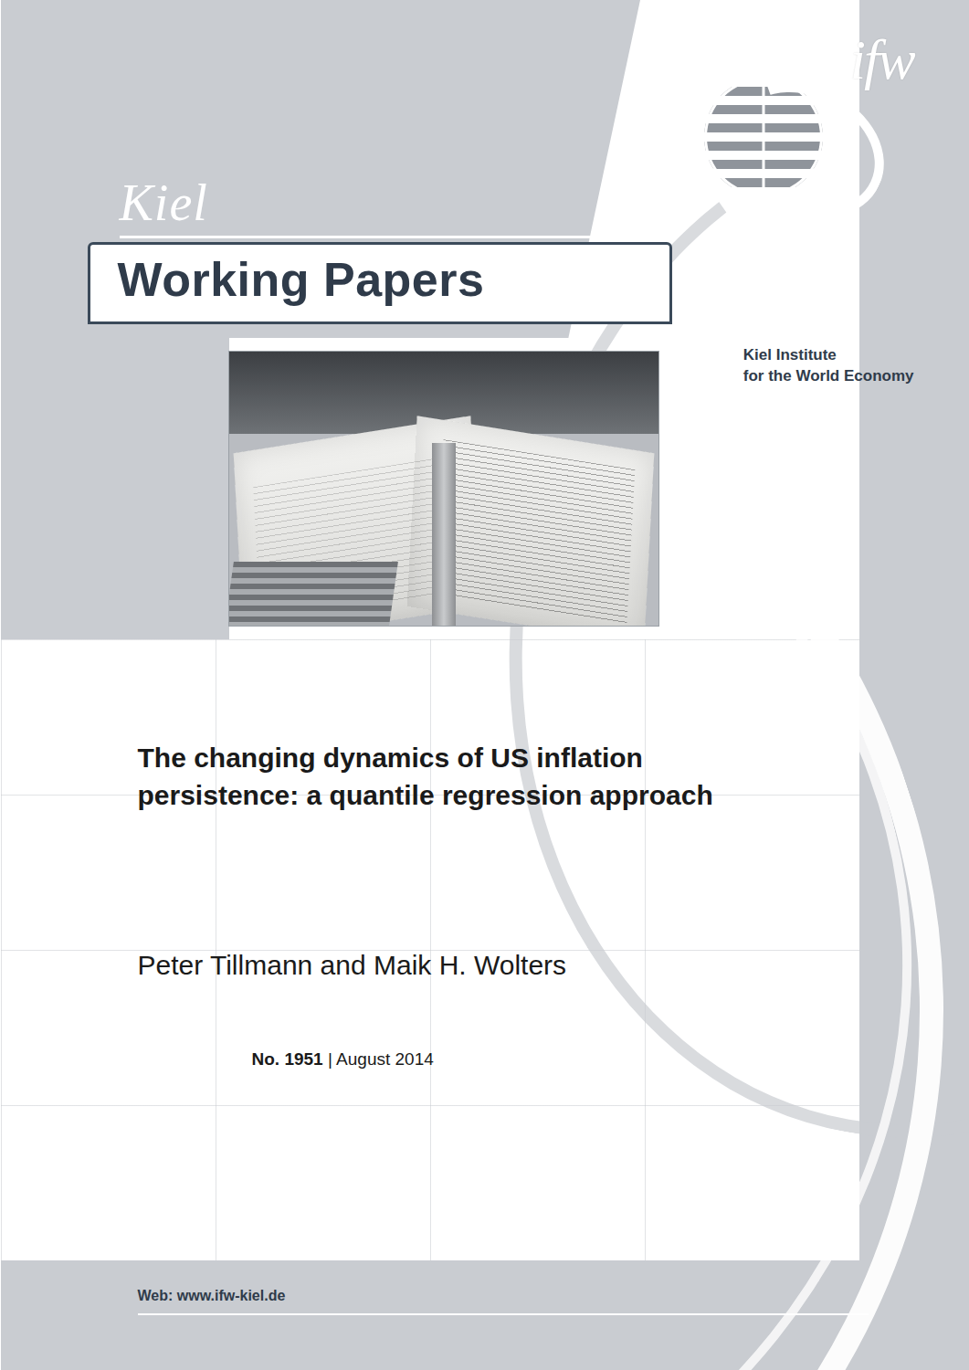ifw
Kiel
Working Papers
Kiel Institute
for the World Economy
The changing dynamics of US inflation persistence: a quantile regression approach
Peter Tillmann and Maik H. Wolters
No. 1951 | August 2014
Web: www.ifw-kiel.de